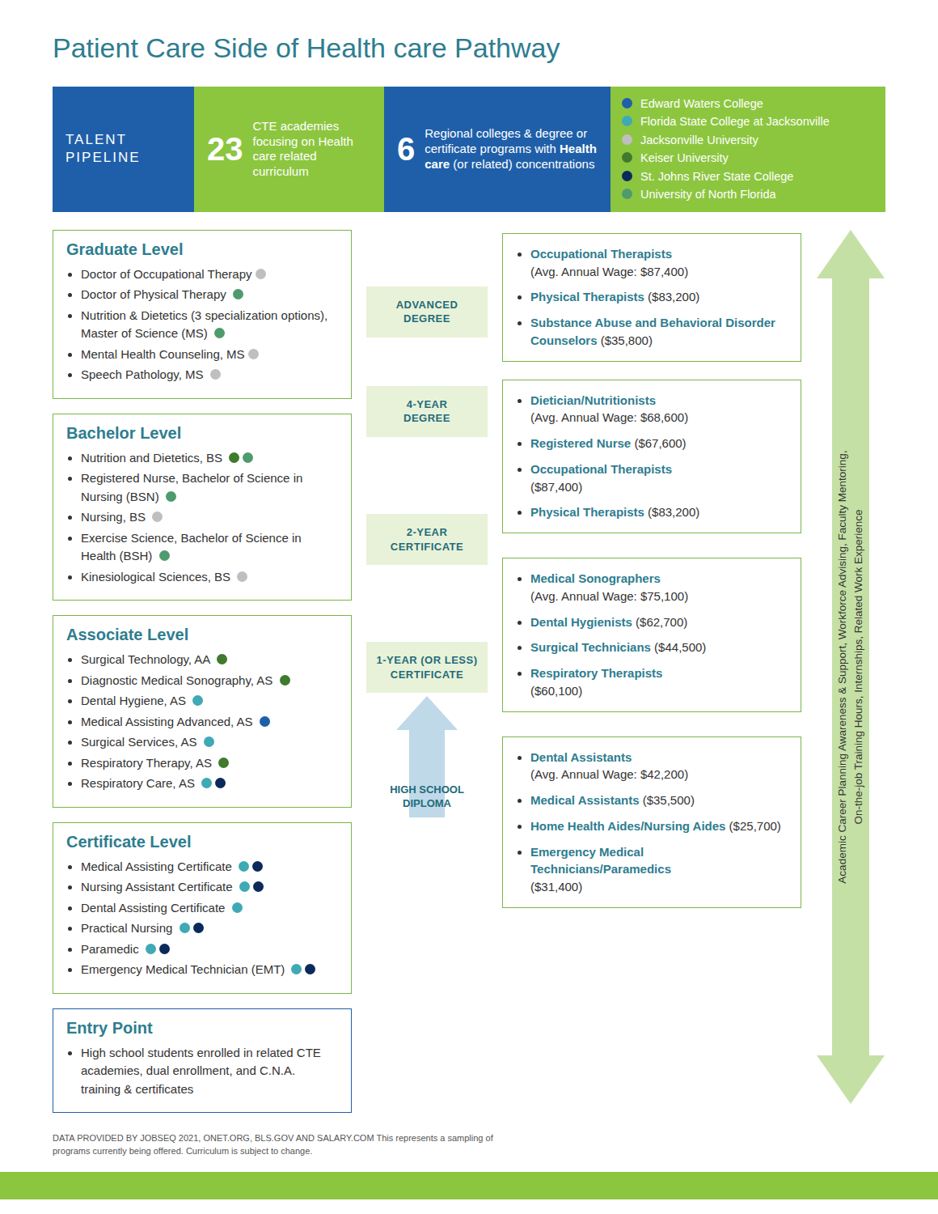Patient Care Side of Health care Pathway
TALENT
PIPELINE
23 CTE academies focusing on Health care related curriculum
6 Regional colleges & degree or certificate programs with Health care (or related) concentrations
Edward Waters College
Florida State College at Jacksonville
Jacksonville University
Keiser University
St. Johns River State College
University of North Florida
Graduate Level
Doctor of Occupational Therapy
Doctor of Physical Therapy
Nutrition & Dietetics (3 specialization options), Master of Science (MS)
Mental Health Counseling, MS
Speech Pathology, MS
Bachelor Level
Nutrition and Dietetics, BS
Registered Nurse, Bachelor of Science in Nursing (BSN)
Nursing, BS
Exercise Science, Bachelor of Science in Health (BSH)
Kinesiological Sciences, BS
Associate Level
Surgical Technology, AA
Diagnostic Medical Sonography, AS
Dental Hygiene, AS
Medical Assisting Advanced, AS
Surgical Services, AS
Respiratory Therapy, AS
Respiratory Care, AS
Certificate Level
Medical Assisting Certificate
Nursing Assistant Certificate
Dental Assisting Certificate
Practical Nursing
Paramedic
Emergency Medical Technician (EMT)
Entry Point
High school students enrolled in related CTE academies, dual enrollment, and C.N.A. training & certificates
ADVANCED
DEGREE
4-YEAR
DEGREE
2-YEAR
CERTIFICATE
1-YEAR (OR LESS)
CERTIFICATE
HIGH SCHOOL
DIPLOMA
Occupational Therapists
(Avg. Annual Wage: $87,400)
Physical Therapists ($83,200)
Substance Abuse and Behavioral Disorder Counselors ($35,800)
Dietician/Nutritionists
(Avg. Annual Wage: $68,600)
Registered Nurse ($67,600)
Occupational Therapists
($87,400)
Physical Therapists ($83,200)
Medical Sonographers
(Avg. Annual Wage: $75,100)
Dental Hygienists ($62,700)
Surgical Technicians ($44,500)
Respiratory Therapists
($60,100)
Dental Assistants
(Avg. Annual Wage: $42,200)
Medical Assistants ($35,500)
Home Health Aides/Nursing Aides ($25,700)
Emergency Medical Technicians/Paramedics
($31,400)
Academic Career Planning Awareness & Support, Workforce Advising, Faculty Mentoring,
On-the-job Training Hours, Internships, Related Work Experience
DATA PROVIDED BY JOBSEQ 2021, ONET.ORG, BLS.GOV AND SALARY.COM This represents a sampling of programs currently being offered. Curriculum is subject to change.